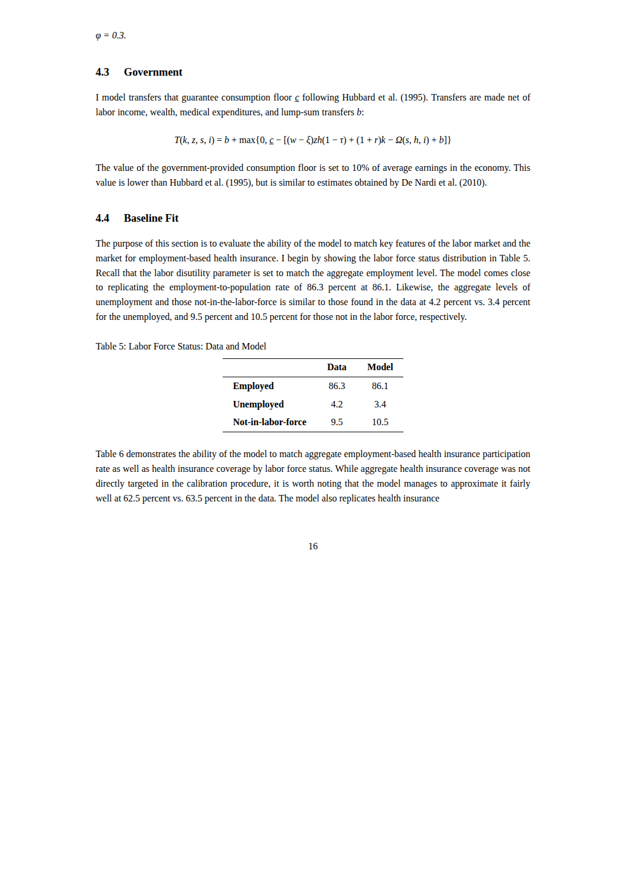φ = 0.3.
4.3 Government
I model transfers that guarantee consumption floor c following Hubbard et al. (1995). Transfers are made net of labor income, wealth, medical expenditures, and lump-sum transfers b:
T(k, z, s, i) = b + max{0, c − [(w − ξ)zh(1 − τ) + (1 + r)k − Ω(s, h, i) + b]}
The value of the government-provided consumption floor is set to 10% of average earnings in the economy. This value is lower than Hubbard et al. (1995), but is similar to estimates obtained by De Nardi et al. (2010).
4.4 Baseline Fit
The purpose of this section is to evaluate the ability of the model to match key features of the labor market and the market for employment-based health insurance. I begin by showing the labor force status distribution in Table 5. Recall that the labor disutility parameter is set to match the aggregate employment level. The model comes close to replicating the employment-to-population rate of 86.3 percent at 86.1. Likewise, the aggregate levels of unemployment and those not-in-the-labor-force is similar to those found in the data at 4.2 percent vs. 3.4 percent for the unemployed, and 9.5 percent and 10.5 percent for those not in the labor force, respectively.
Table 5: Labor Force Status: Data and Model
| | Data | Model |
| --- | --- | --- |
| Employed | 86.3 | 86.1 |
| Unemployed | 4.2 | 3.4 |
| Not-in-labor-force | 9.5 | 10.5 |
Table 6 demonstrates the ability of the model to match aggregate employment-based health insurance participation rate as well as health insurance coverage by labor force status. While aggregate health insurance coverage was not directly targeted in the calibration procedure, it is worth noting that the model manages to approximate it fairly well at 62.5 percent vs. 63.5 percent in the data. The model also replicates health insurance
16